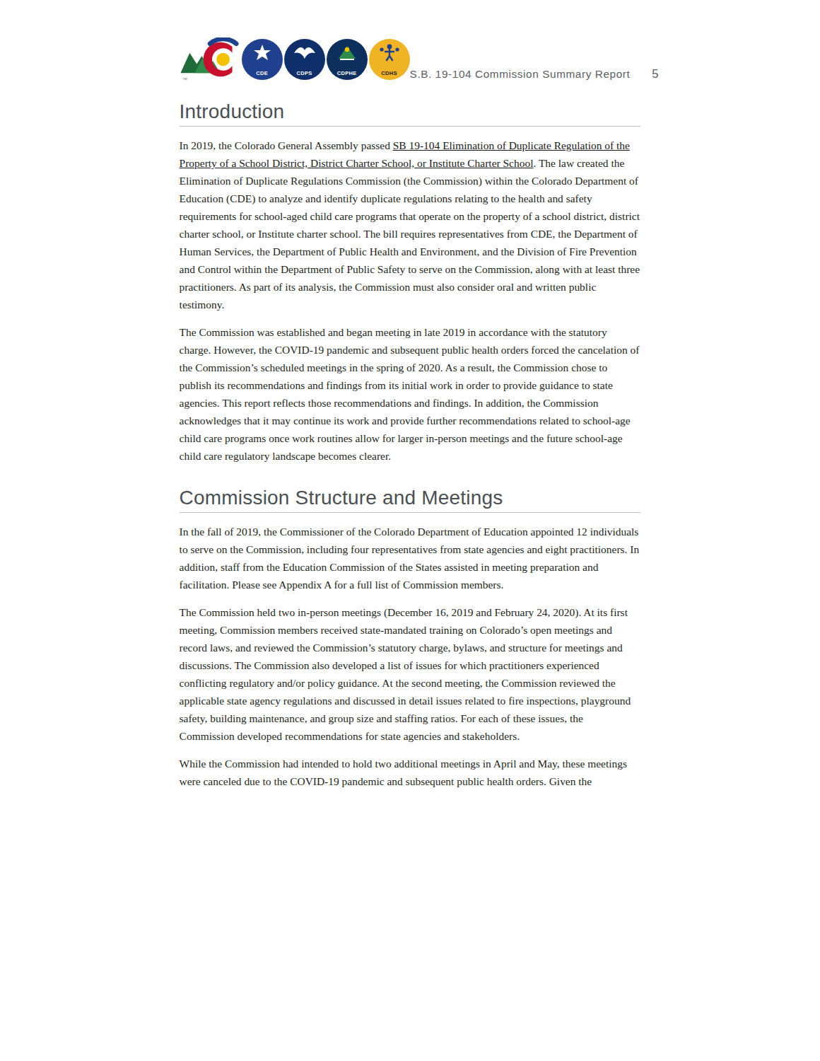TM
CDE
CDPS
CDPHE
CDHS
S.B. 19-104 Commission Summary Report 5
Introduction
In 2019, the Colorado General Assembly passed SB 19-104 Elimination of Duplicate Regulation of the Property of a School District, District Charter School, or Institute Charter School. The law created the Elimination of Duplicate Regulations Commission (the Commission) within the Colorado Department of Education (CDE) to analyze and identify duplicate regulations relating to the health and safety requirements for school-aged child care programs that operate on the property of a school district, district charter school, or Institute charter school. The bill requires representatives from CDE, the Department of Human Services, the Department of Public Health and Environment, and the Division of Fire Prevention and Control within the Department of Public Safety to serve on the Commission, along with at least three practitioners. As part of its analysis, the Commission must also consider oral and written public testimony.
The Commission was established and began meeting in late 2019 in accordance with the statutory charge. However, the COVID-19 pandemic and subsequent public health orders forced the cancelation of the Commission’s scheduled meetings in the spring of 2020. As a result, the Commission chose to publish its recommendations and findings from its initial work in order to provide guidance to state agencies. This report reflects those recommendations and findings. In addition, the Commission acknowledges that it may continue its work and provide further recommendations related to school-age child care programs once work routines allow for larger in-person meetings and the future school-age child care regulatory landscape becomes clearer.
Commission Structure and Meetings
In the fall of 2019, the Commissioner of the Colorado Department of Education appointed 12 individuals to serve on the Commission, including four representatives from state agencies and eight practitioners. In addition, staff from the Education Commission of the States assisted in meeting preparation and facilitation. Please see Appendix A for a full list of Commission members.
The Commission held two in-person meetings (December 16, 2019 and February 24, 2020). At its first meeting, Commission members received state-mandated training on Colorado’s open meetings and record laws, and reviewed the Commission’s statutory charge, bylaws, and structure for meetings and discussions. The Commission also developed a list of issues for which practitioners experienced conflicting regulatory and/or policy guidance. At the second meeting, the Commission reviewed the applicable state agency regulations and discussed in detail issues related to fire inspections, playground safety, building maintenance, and group size and staffing ratios. For each of these issues, the Commission developed recommendations for state agencies and stakeholders.
While the Commission had intended to hold two additional meetings in April and May, these meetings were canceled due to the COVID-19 pandemic and subsequent public health orders. Given the